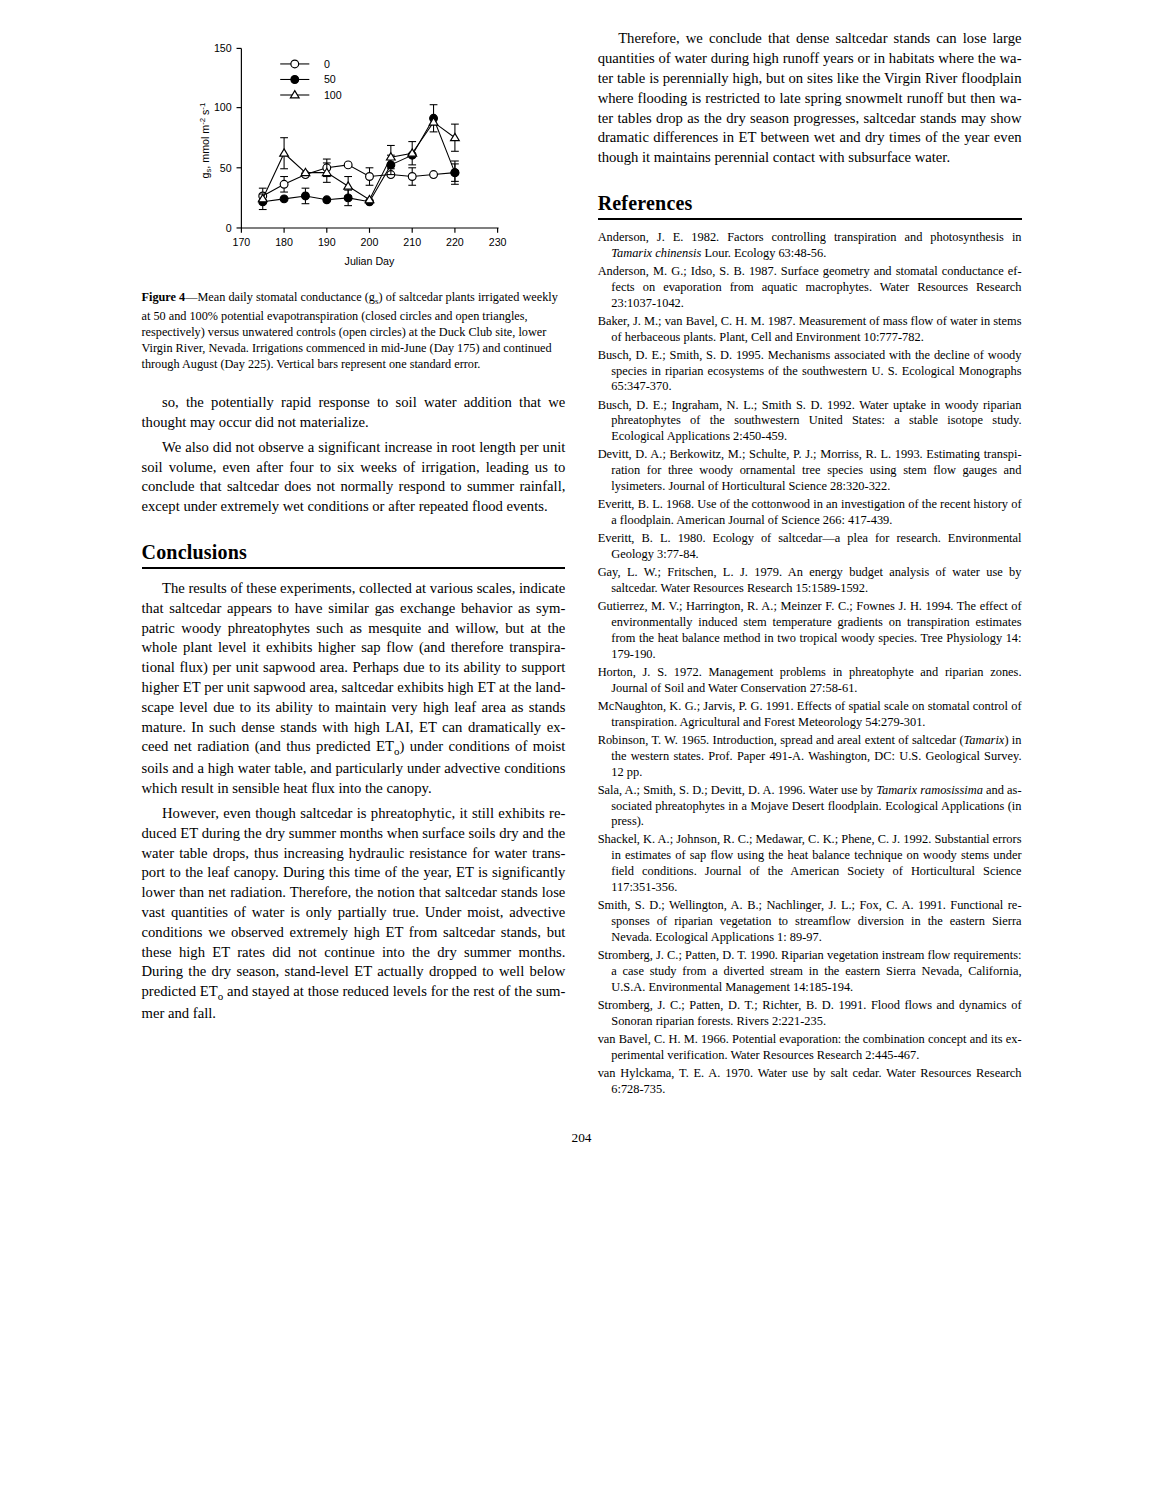0 50 100 150 170 180 190 200 210 220 230 Julian Day gs, mmol m-2 s-1 0 50 100
Figure 4—Mean daily stomatal conductance (gs) of saltcedar plants irrigated weekly at 50 and 100% potential evapotranspiration (closed circles and open triangles, respectively) versus unwatered controls (open circles) at the Duck Club site, lower Virgin River, Nevada. Irrigations commenced in mid-June (Day 175) and continued through August (Day 225). Vertical bars represent one standard error.
so, the potentially rapid response to soil water addition that we thought may occur did not materialize.
We also did not observe a significant increase in root length per unit soil volume, even after four to six weeks of irrigation, leading us to conclude that saltcedar does not normally respond to summer rainfall, except under extremely wet conditions or after repeated flood events.
Conclusions
The results of these experiments, collected at various scales, indicate that saltcedar appears to have similar gas exchange behavior as sympatric woody phreatophytes such as mesquite and willow, but at the whole plant level it exhibits higher sap flow (and therefore transpirational flux) per unit sapwood area. Perhaps due to its ability to support higher ET per unit sapwood area, saltcedar exhibits high ET at the landscape level due to its ability to maintain very high leaf area as stands mature. In such dense stands with high LAI, ET can dramatically exceed net radiation (and thus predicted ETo) under conditions of moist soils and a high water table, and particularly under advective conditions which result in sensible heat flux into the canopy.
However, even though saltcedar is phreatophytic, it still exhibits reduced ET during the dry summer months when surface soils dry and the water table drops, thus increasing hydraulic resistance for water transport to the leaf canopy. During this time of the year, ET is significantly lower than net radiation. Therefore, the notion that saltcedar stands lose vast quantities of water is only partially true. Under moist, advective conditions we observed extremely high ET from saltcedar stands, but these high ET rates did not continue into the dry summer months. During the dry season, stand-level ET actually dropped to well below predicted ETo and stayed at those reduced levels for the rest of the summer and fall.
Therefore, we conclude that dense saltcedar stands can lose large quantities of water during high runoff years or in habitats where the water table is perennially high, but on sites like the Virgin River floodplain where flooding is restricted to late spring snowmelt runoff but then water tables drop as the dry season progresses, saltcedar stands may show dramatic differences in ET between wet and dry times of the year even though it maintains perennial contact with subsurface water.
References
Anderson, J. E. 1982. Factors controlling transpiration and photosynthesis in Tamarix chinensis Lour. Ecology 63:48-56.
Anderson, M. G.; Idso, S. B. 1987. Surface geometry and stomatal conductance effects on evaporation from aquatic macrophytes. Water Resources Research 23:1037-1042.
Baker, J. M.; van Bavel, C. H. M. 1987. Measurement of mass flow of water in stems of herbaceous plants. Plant, Cell and Environment 10:777-782.
Busch, D. E.; Smith, S. D. 1995. Mechanisms associated with the decline of woody species in riparian ecosystems of the southwestern U. S. Ecological Monographs 65:347-370.
Busch, D. E.; Ingraham, N. L.; Smith S. D. 1992. Water uptake in woody riparian phreatophytes of the southwestern United States: a stable isotope study. Ecological Applications 2:450-459.
Devitt, D. A.; Berkowitz, M.; Schulte, P. J.; Morriss, R. L. 1993. Estimating transpiration for three woody ornamental tree species using stem flow gauges and lysimeters. Journal of Horticultural Science 28:320-322.
Everitt, B. L. 1968. Use of the cottonwood in an investigation of the recent history of a floodplain. American Journal of Science 266: 417-439.
Everitt, B. L. 1980. Ecology of saltcedar—a plea for research. Environmental Geology 3:77-84.
Gay, L. W.; Fritschen, L. J. 1979. An energy budget analysis of water use by saltcedar. Water Resources Research 15:1589-1592.
Gutierrez, M. V.; Harrington, R. A.; Meinzer F. C.; Fownes J. H. 1994. The effect of environmentally induced stem temperature gradients on transpiration estimates from the heat balance method in two tropical woody species. Tree Physiology 14: 179-190.
Horton, J. S. 1972. Management problems in phreatophyte and riparian zones. Journal of Soil and Water Conservation 27:58-61.
McNaughton, K. G.; Jarvis, P. G. 1991. Effects of spatial scale on stomatal control of transpiration. Agricultural and Forest Meteorology 54:279-301.
Robinson, T. W. 1965. Introduction, spread and areal extent of saltcedar (Tamarix) in the western states. Prof. Paper 491-A. Washington, DC: U.S. Geological Survey. 12 pp.
Sala, A.; Smith, S. D.; Devitt, D. A. 1996. Water use by Tamarix ramosissima and associated phreatophytes in a Mojave Desert floodplain. Ecological Applications (in press).
Shackel, K. A.; Johnson, R. C.; Medawar, C. K.; Phene, C. J. 1992. Substantial errors in estimates of sap flow using the heat balance technique on woody stems under field conditions. Journal of the American Society of Horticultural Science 117:351-356.
Smith, S. D.; Wellington, A. B.; Nachlinger, J. L.; Fox, C. A. 1991. Functional responses of riparian vegetation to streamflow diversion in the eastern Sierra Nevada. Ecological Applications 1: 89-97.
Stromberg, J. C.; Patten, D. T. 1990. Riparian vegetation instream flow requirements: a case study from a diverted stream in the eastern Sierra Nevada, California, U.S.A. Environmental Management 14:185-194.
Stromberg, J. C.; Patten, D. T.; Richter, B. D. 1991. Flood flows and dynamics of Sonoran riparian forests. Rivers 2:221-235.
van Bavel, C. H. M. 1966. Potential evaporation: the combination concept and its experimental verification. Water Resources Research 2:445-467.
van Hylckama, T. E. A. 1970. Water use by salt cedar. Water Resources Research 6:728-735.
204